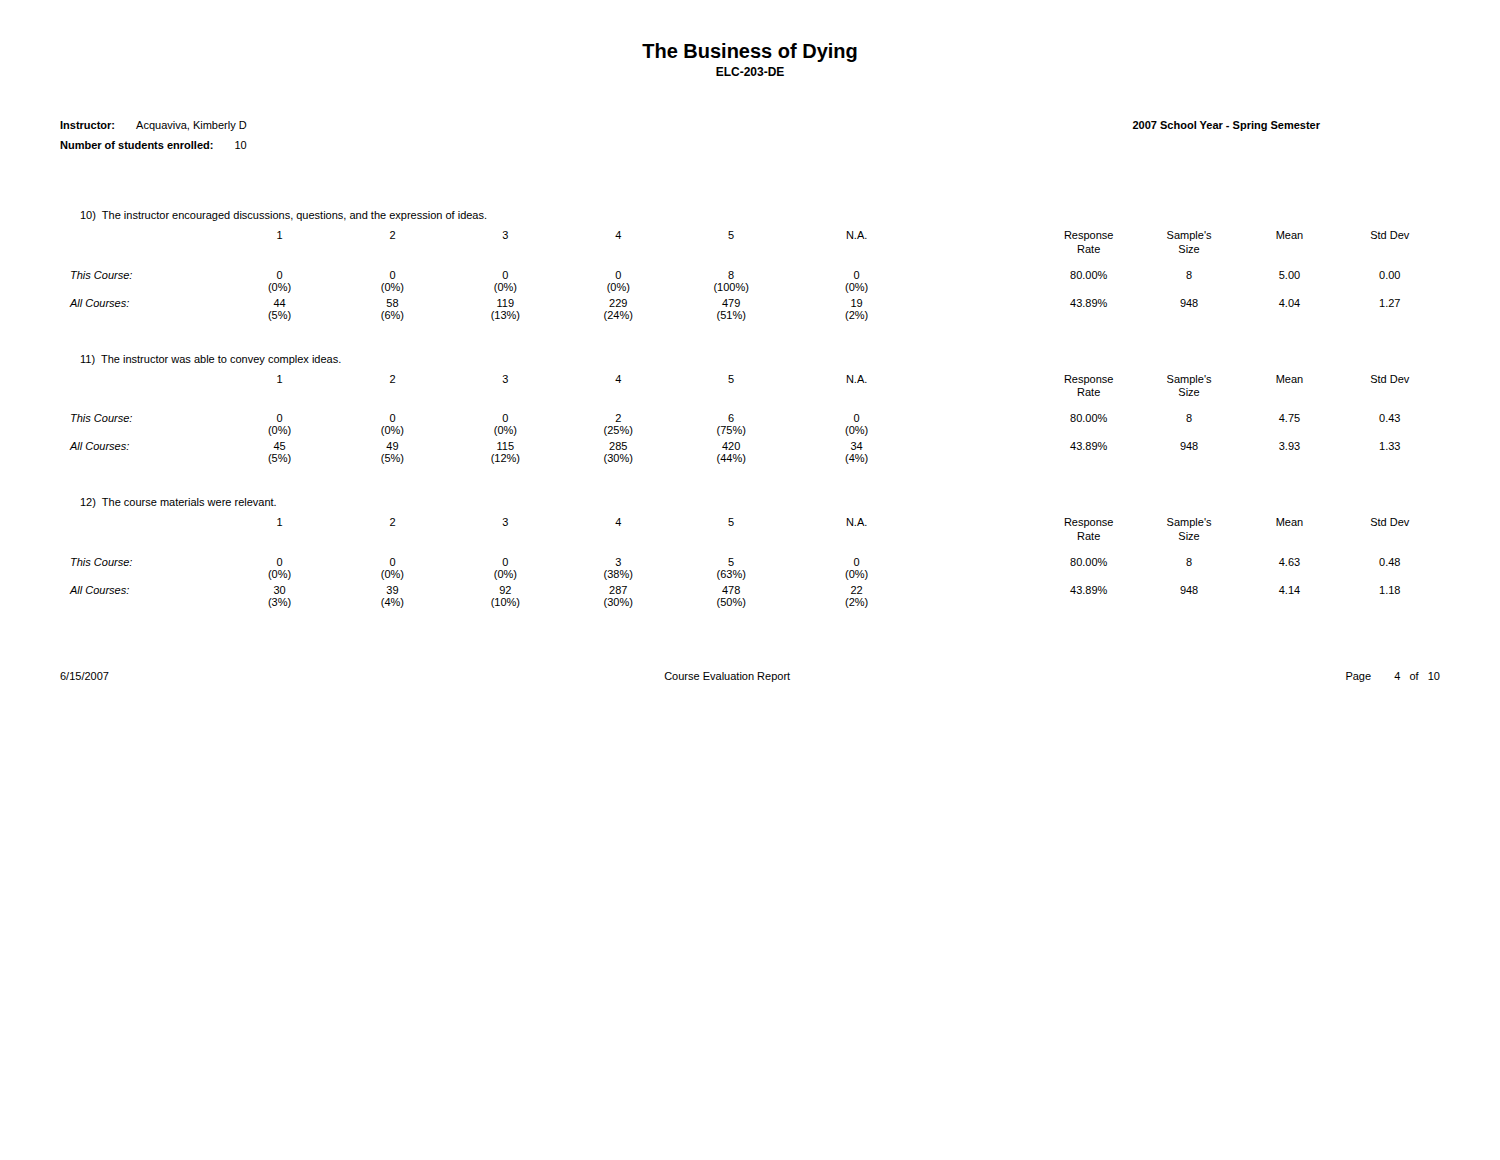The Business of Dying
ELC-203-DE
Instructor: Acquaviva, Kimberly D
2007 School Year - Spring Semester
Number of students enrolled: 10
10) The instructor encouraged discussions, questions, and the expression of ideas.
| | 1 | 2 | 3 | 4 | 5 | N.A. | | Response Rate | Sample's Size | Mean | Std Dev |
| --- | --- | --- | --- | --- | --- | --- | --- | --- | --- | --- | --- |
| This Course: | 0 (0%) | 0 (0%) | 0 (0%) | 0 (0%) | 8 (100%) | 0 (0%) | | 80.00% | 8 | 5.00 | 0.00 |
| All Courses: | 44 (5%) | 58 (6%) | 119 (13%) | 229 (24%) | 479 (51%) | 19 (2%) | | 43.89% | 948 | 4.04 | 1.27 |
11) The instructor was able to convey complex ideas.
| | 1 | 2 | 3 | 4 | 5 | N.A. | | Response Rate | Sample's Size | Mean | Std Dev |
| --- | --- | --- | --- | --- | --- | --- | --- | --- | --- | --- | --- |
| This Course: | 0 (0%) | 0 (0%) | 0 (0%) | 2 (25%) | 6 (75%) | 0 (0%) | | 80.00% | 8 | 4.75 | 0.43 |
| All Courses: | 45 (5%) | 49 (5%) | 115 (12%) | 285 (30%) | 420 (44%) | 34 (4%) | | 43.89% | 948 | 3.93 | 1.33 |
12) The course materials were relevant.
| | 1 | 2 | 3 | 4 | 5 | N.A. | | Response Rate | Sample's Size | Mean | Std Dev |
| --- | --- | --- | --- | --- | --- | --- | --- | --- | --- | --- | --- |
| This Course: | 0 (0%) | 0 (0%) | 0 (0%) | 3 (38%) | 5 (63%) | 0 (0%) | | 80.00% | 8 | 4.63 | 0.48 |
| All Courses: | 30 (3%) | 39 (4%) | 92 (10%) | 287 (30%) | 478 (50%) | 22 (2%) | | 43.89% | 948 | 4.14 | 1.18 |
6/15/2007
Course Evaluation Report
Page 4 of 10